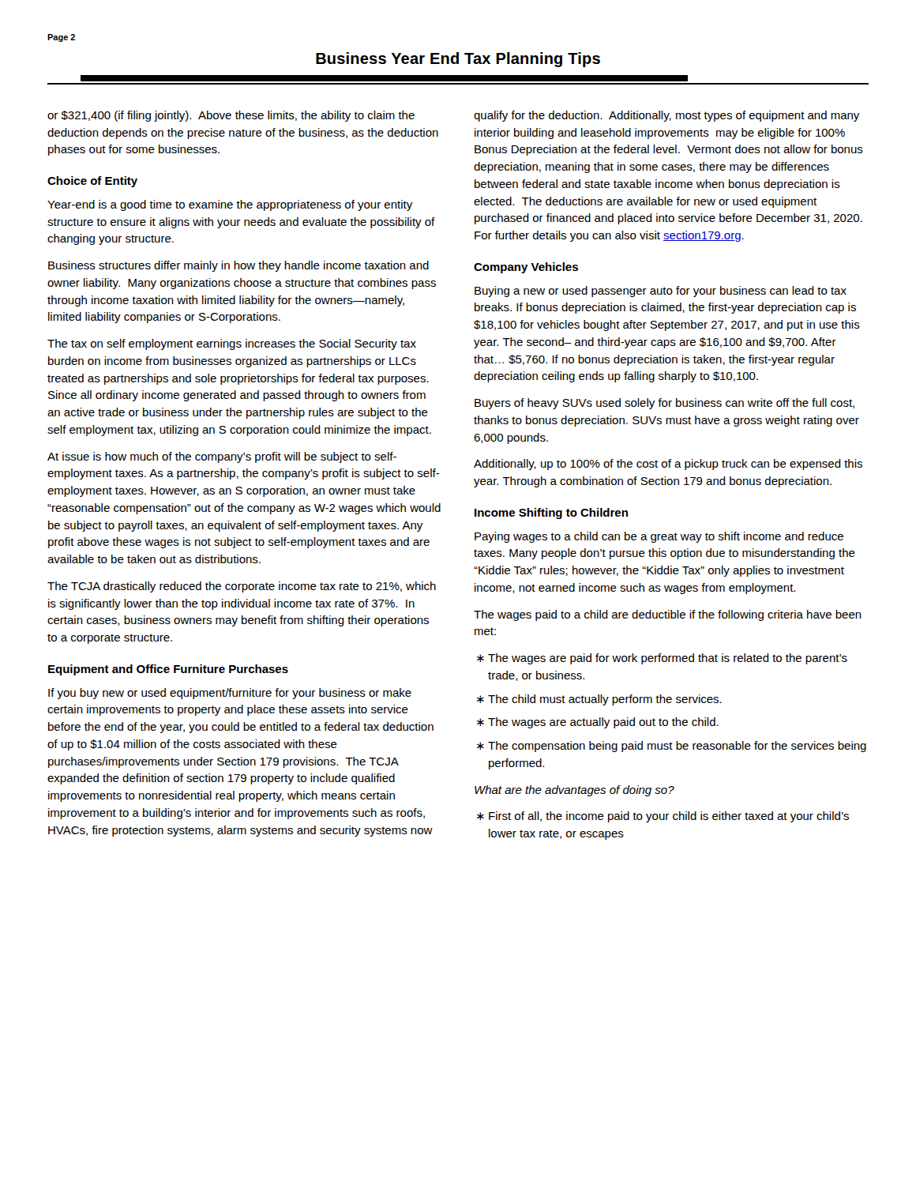Page 2
Business Year End Tax Planning Tips
or $321,400 (if filing jointly). Above these limits, the ability to claim the deduction depends on the precise nature of the business, as the deduction phases out for some businesses.
Choice of Entity
Year-end is a good time to examine the appropriateness of your entity structure to ensure it aligns with your needs and evaluate the possibility of changing your structure.
Business structures differ mainly in how they handle income taxation and owner liability. Many organizations choose a structure that combines pass through income taxation with limited liability for the owners—namely, limited liability companies or S-Corporations.
The tax on self employment earnings increases the Social Security tax burden on income from businesses organized as partnerships or LLCs treated as partnerships and sole proprietorships for federal tax purposes. Since all ordinary income generated and passed through to owners from an active trade or business under the partnership rules are subject to the self employment tax, utilizing an S corporation could minimize the impact.
At issue is how much of the company’s profit will be subject to self-employment taxes. As a partnership, the company’s profit is subject to self-employment taxes. However, as an S corporation, an owner must take “reasonable compensation” out of the company as W-2 wages which would be subject to payroll taxes, an equivalent of self-employment taxes. Any profit above these wages is not subject to self-employment taxes and are available to be taken out as distributions.
The TCJA drastically reduced the corporate income tax rate to 21%, which is significantly lower than the top individual income tax rate of 37%. In certain cases, business owners may benefit from shifting their operations to a corporate structure.
Equipment and Office Furniture Purchases
If you buy new or used equipment/furniture for your business or make certain improvements to property and place these assets into service before the end of the year, you could be entitled to a federal tax deduction of up to $1.04 million of the costs associated with these purchases/improvements under Section 179 provisions. The TCJA expanded the definition of section 179 property to include qualified improvements to nonresidential real property, which means certain improvement to a building’s interior and for improvements such as roofs, HVACs, fire protection systems, alarm systems and security systems now qualify for the deduction. Additionally, most types of equipment and many interior building and leasehold improvements may be eligible for 100% Bonus Depreciation at the federal level. Vermont does not allow for bonus depreciation, meaning that in some cases, there may be differences between federal and state taxable income when bonus depreciation is elected. The deductions are available for new or used equipment purchased or financed and placed into service before December 31, 2020. For further details you can also visit section179.org.
Company Vehicles
Buying a new or used passenger auto for your business can lead to tax breaks. If bonus depreciation is claimed, the first-year depreciation cap is $18,100 for vehicles bought after September 27, 2017, and put in use this year. The second– and third-year caps are $16,100 and $9,700. After that… $5,760. If no bonus depreciation is taken, the first-year regular depreciation ceiling ends up falling sharply to $10,100.
Buyers of heavy SUVs used solely for business can write off the full cost, thanks to bonus depreciation. SUVs must have a gross weight rating over 6,000 pounds.
Additionally, up to 100% of the cost of a pickup truck can be expensed this year. Through a combination of Section 179 and bonus depreciation.
Income Shifting to Children
Paying wages to a child can be a great way to shift income and reduce taxes. Many people don’t pursue this option due to misunderstanding the “Kiddie Tax” rules; however, the “Kiddie Tax” only applies to investment income, not earned income such as wages from employment.
The wages paid to a child are deductible if the following criteria have been met:
The wages are paid for work performed that is related to the parent’s trade, or business.
The child must actually perform the services.
The wages are actually paid out to the child.
The compensation being paid must be reasonable for the services being performed.
What are the advantages of doing so?
First of all, the income paid to your child is either taxed at your child’s lower tax rate, or escapes